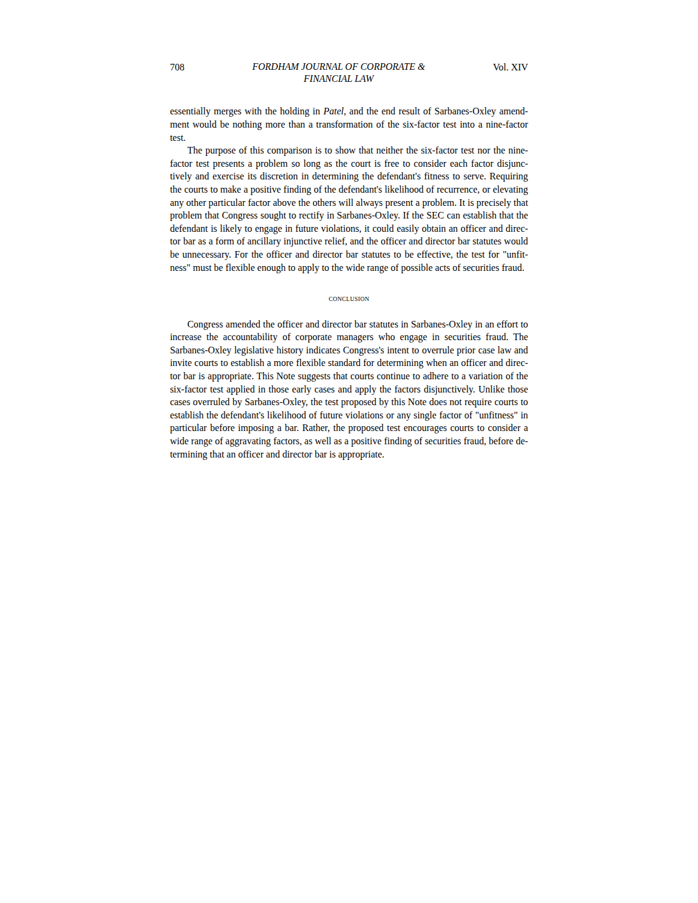708
FORDHAM JOURNAL OF CORPORATE &
FINANCIAL LAW
Vol. XIV
essentially merges with the holding in Patel, and the end result of Sarbanes-Oxley amendment would be nothing more than a transformation of the six-factor test into a nine-factor test.
The purpose of this comparison is to show that neither the six-factor test nor the nine-factor test presents a problem so long as the court is free to consider each factor disjunctively and exercise its discretion in determining the defendant's fitness to serve. Requiring the courts to make a positive finding of the defendant's likelihood of recurrence, or elevating any other particular factor above the others will always present a problem. It is precisely that problem that Congress sought to rectify in Sarbanes-Oxley. If the SEC can establish that the defendant is likely to engage in future violations, it could easily obtain an officer and director bar as a form of ancillary injunctive relief, and the officer and director bar statutes would be unnecessary. For the officer and director bar statutes to be effective, the test for "unfitness" must be flexible enough to apply to the wide range of possible acts of securities fraud.
Conclusion
Congress amended the officer and director bar statutes in Sarbanes-Oxley in an effort to increase the accountability of corporate managers who engage in securities fraud. The Sarbanes-Oxley legislative history indicates Congress's intent to overrule prior case law and invite courts to establish a more flexible standard for determining when an officer and director bar is appropriate. This Note suggests that courts continue to adhere to a variation of the six-factor test applied in those early cases and apply the factors disjunctively. Unlike those cases overruled by Sarbanes-Oxley, the test proposed by this Note does not require courts to establish the defendant's likelihood of future violations or any single factor of "unfitness" in particular before imposing a bar. Rather, the proposed test encourages courts to consider a wide range of aggravating factors, as well as a positive finding of securities fraud, before determining that an officer and director bar is appropriate.